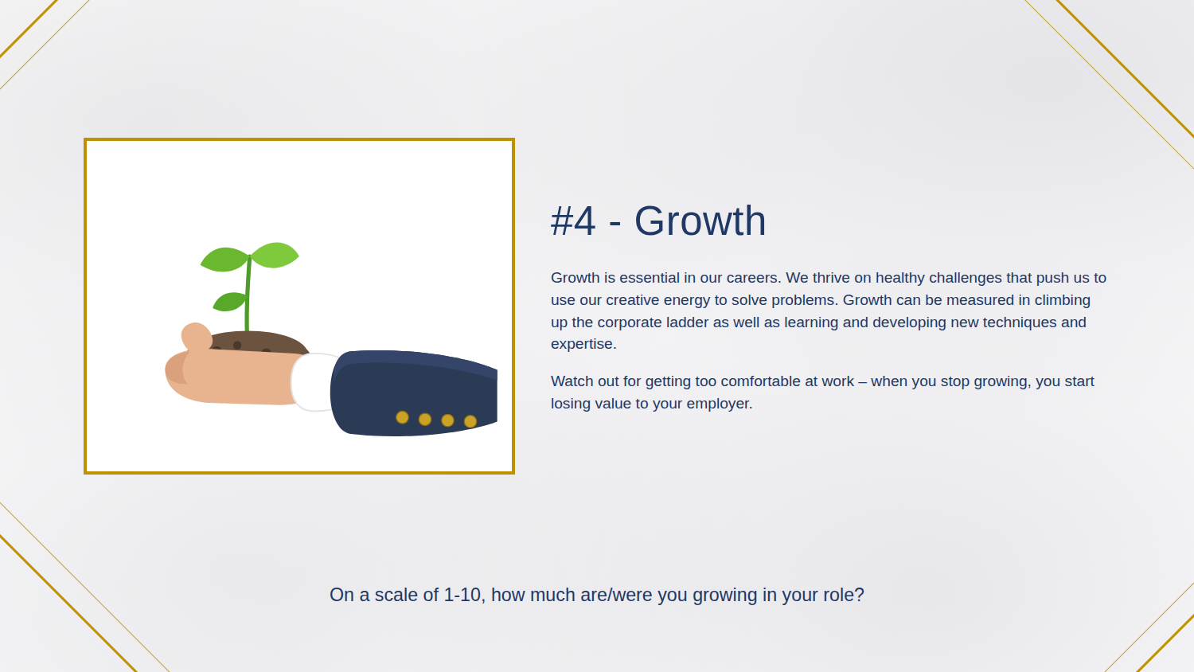#4 - Growth
Growth is essential in our careers. We thrive on healthy challenges that push us to use our creative energy to solve problems. Growth can be measured in climbing up the corporate ladder as well as learning and developing new techniques and expertise.
Watch out for getting too comfortable at work – when you stop growing, you start losing value to your employer.
On a scale of 1-10, how much are/were you growing in your role?